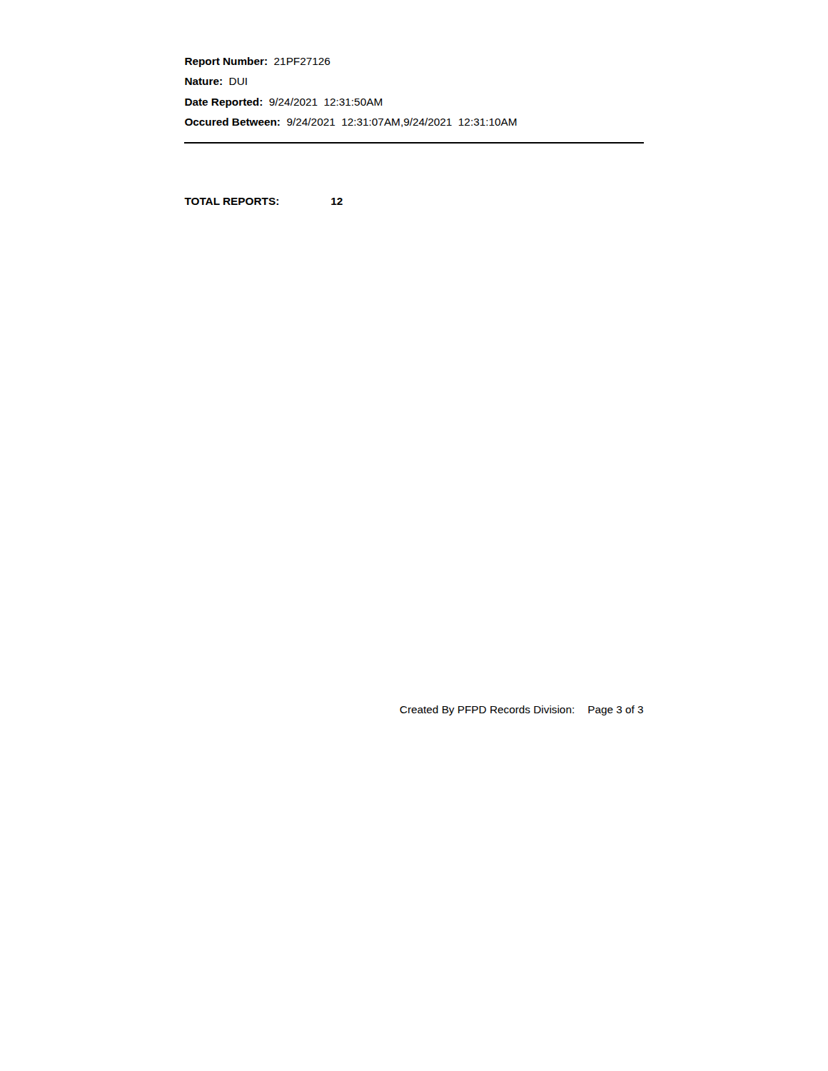Report Number: 21PF27126
Nature: DUI
Date Reported: 9/24/2021 12:31:50AM
Occured Between: 9/24/2021 12:31:07AM,9/24/2021 12:31:10AM
TOTAL REPORTS:12
Created By PFPD Records Division:Page 3 of 3